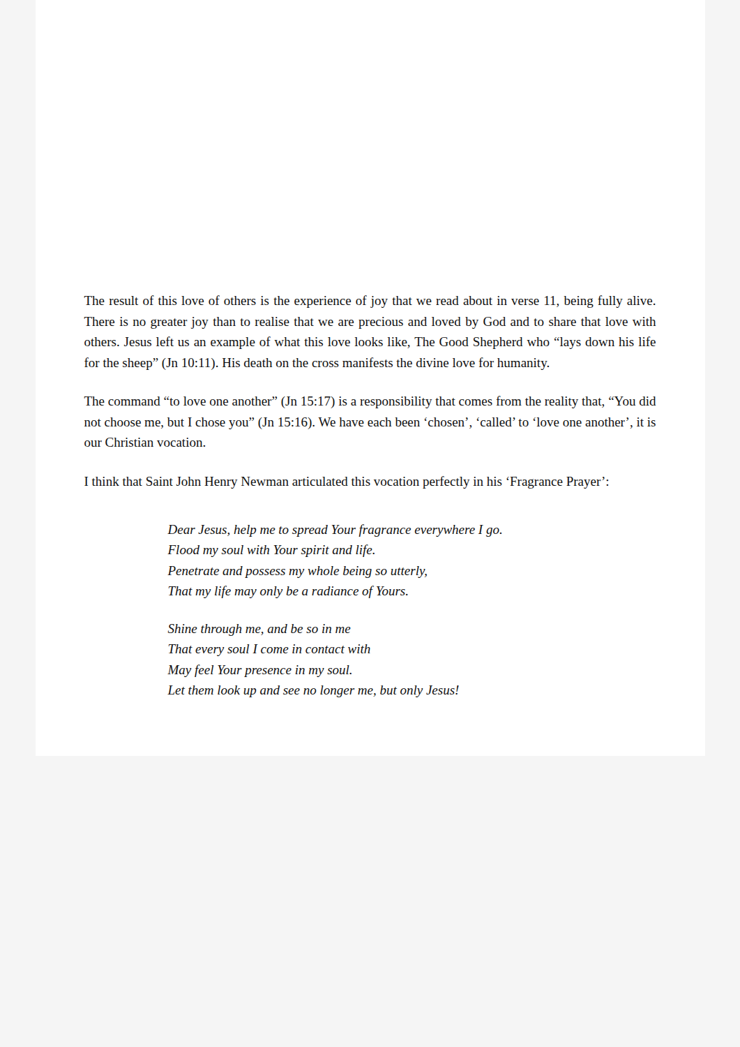The result of this love of others is the experience of joy that we read about in verse 11, being fully alive. There is no greater joy than to realise that we are precious and loved by God and to share that love with others. Jesus left us an example of what this love looks like, The Good Shepherd who “lays down his life for the sheep” (Jn 10:11). His death on the cross manifests the divine love for humanity.
The command “to love one another” (Jn 15:17) is a responsibility that comes from the reality that, “You did not choose me, but I chose you” (Jn 15:16). We have each been ‘chosen’, ‘called’ to ‘love one another’, it is our Christian vocation.
I think that Saint John Henry Newman articulated this vocation perfectly in his ‘Fragrance Prayer’:
Dear Jesus, help me to spread Your fragrance everywhere I go.
Flood my soul with Your spirit and life.
Penetrate and possess my whole being so utterly,
That my life may only be a radiance of Yours.
Shine through me, and be so in me
That every soul I come in contact with
May feel Your presence in my soul.
Let them look up and see no longer me, but only Jesus!